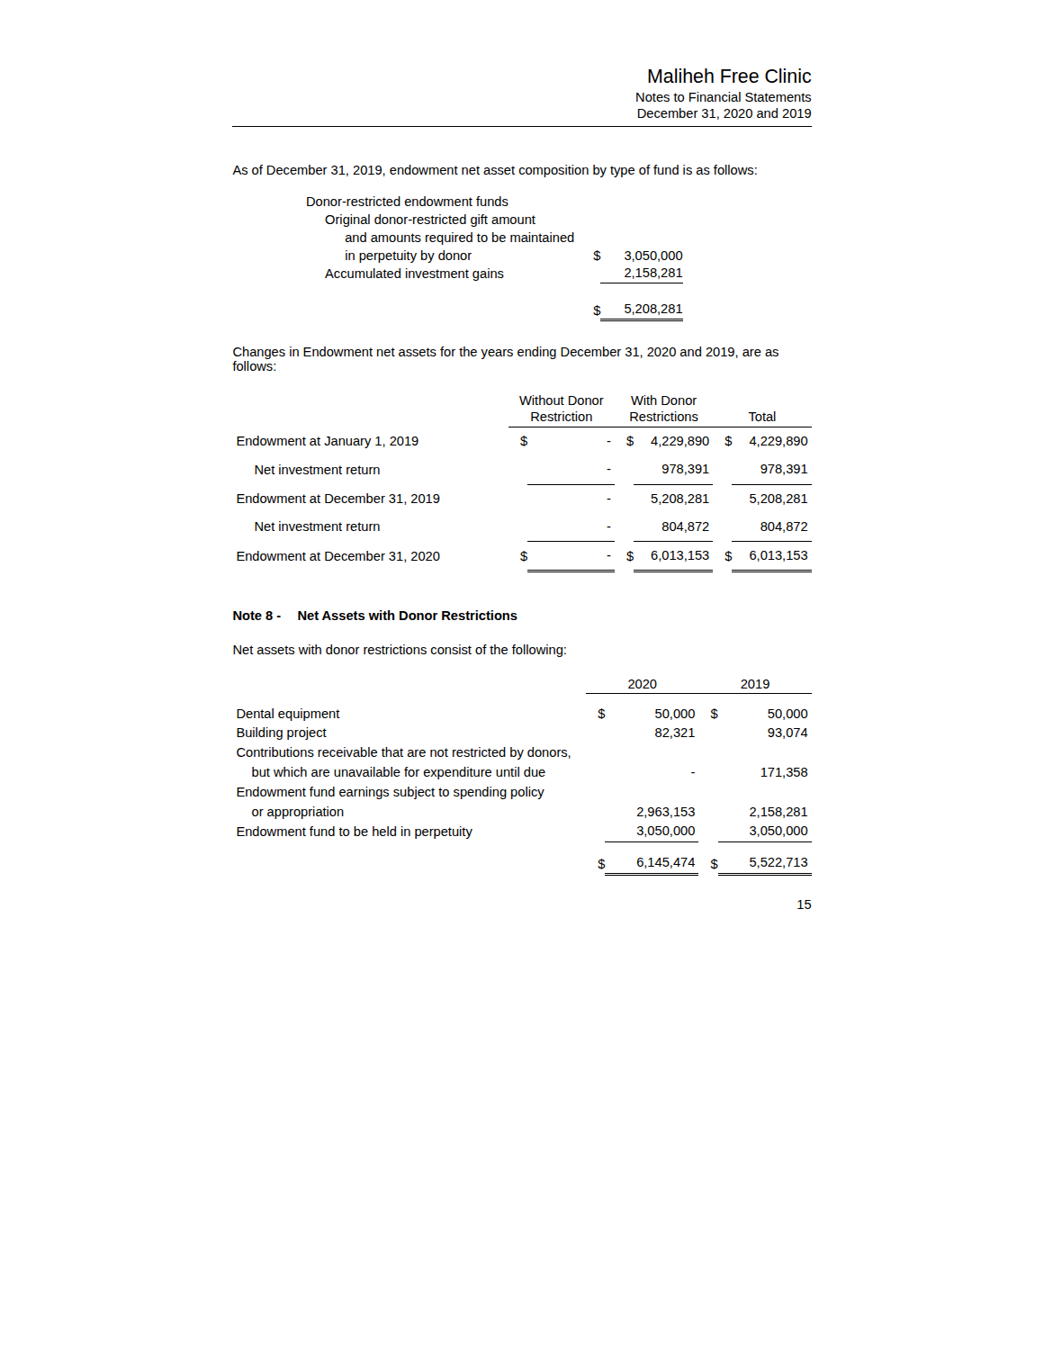Maliheh Free Clinic
Notes to Financial Statements
December 31, 2020 and 2019
As of December 31, 2019, endowment net asset composition by type of fund is as follows:
| Donor-restricted endowment funds | | |
| Original donor-restricted gift amount | | |
| and amounts required to be maintained | | |
| in perpetuity by donor | $ | 3,050,000 |
| Accumulated investment gains | | 2,158,281 |
| | $ | 5,208,281 |
Changes in Endowment net assets for the years ending December 31, 2020 and 2019, are as follows:
| | Without Donor Restriction | With Donor Restrictions | Total |
| --- | --- | --- | --- |
| Endowment at January 1, 2019 | $ | - | $ | 4,229,890 | $ | 4,229,890 |
| Net investment return | | - | | 978,391 | | 978,391 |
| Endowment at December 31, 2019 | | - | | 5,208,281 | | 5,208,281 |
| Net investment return | | - | | 804,872 | | 804,872 |
| Endowment at December 31, 2020 | $ | - | $ | 6,013,153 | $ | 6,013,153 |
Note 8 -Net Assets with Donor Restrictions
Net assets with donor restrictions consist of the following:
| | 2020 | 2019 |
| --- | --- | --- |
| Dental equipment | $ | 50,000 | $ | 50,000 |
| Building project | | 82,321 | | 93,074 |
| Contributions receivable that are not restricted by donors, | | | | |
| but which are unavailable for expenditure until due | | - | | 171,358 |
| Endowment fund earnings subject to spending policy | | | | |
| or appropriation | | 2,963,153 | | 2,158,281 |
| Endowment fund to be held in perpetuity | | 3,050,000 | | 3,050,000 |
| | $ | 6,145,474 | $ | 5,522,713 |
15